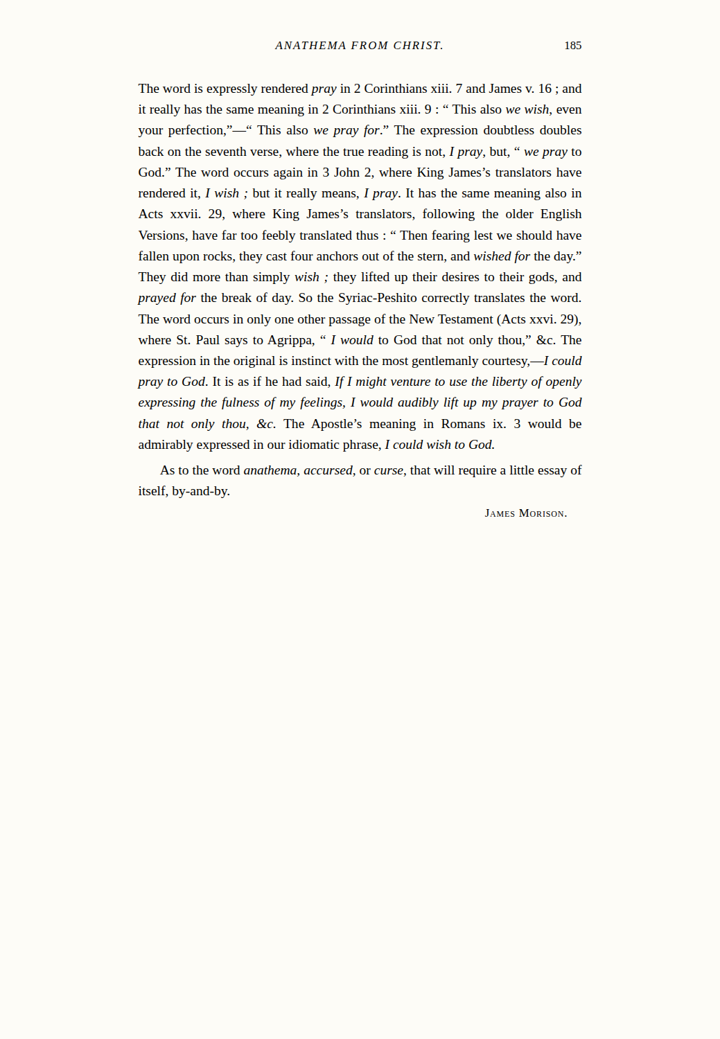Anathema from Christ. 185
The word is expressly rendered pray in 2 Corinthians xiii. 7 and James v. 16 ; and it really has the same meaning in 2 Corinthians xiii. 9 : “ This also we wish, even your perfection,”—“ This also we pray for.” The expression doubtless doubles back on the seventh verse, where the true reading is not, I pray, but, “ we pray to God.” The word occurs again in 3 John 2, where King James’s translators have rendered it, I wish ; but it really means, I pray. It has the same meaning also in Acts xxvii. 29, where King James’s translators, following the older English Versions, have far too feebly translated thus : “ Then fearing lest we should have fallen upon rocks, they cast four anchors out of the stern, and wished for the day.” They did more than simply wish ; they lifted up their desires to their gods, and prayed for the break of day. So the Syriac-Peshito correctly translates the word. The word occurs in only one other passage of the New Testament (Acts xxvi. 29), where St. Paul says to Agrippa, “ I would to God that not only thou,” &c. The expression in the original is instinct with the most gentlemanly courtesy,—I could pray to God. It is as if he had said, If I might venture to use the liberty of openly expressing the fulness of my feelings, I would audibly lift up my prayer to God that not only thou, &c. The Apostle’s meaning in Romans ix. 3 would be admirably expressed in our idiomatic phrase, I could wish to God.
As to the word anathema, accursed, or curse, that will require a little essay of itself, by-and-by.
James Morison.